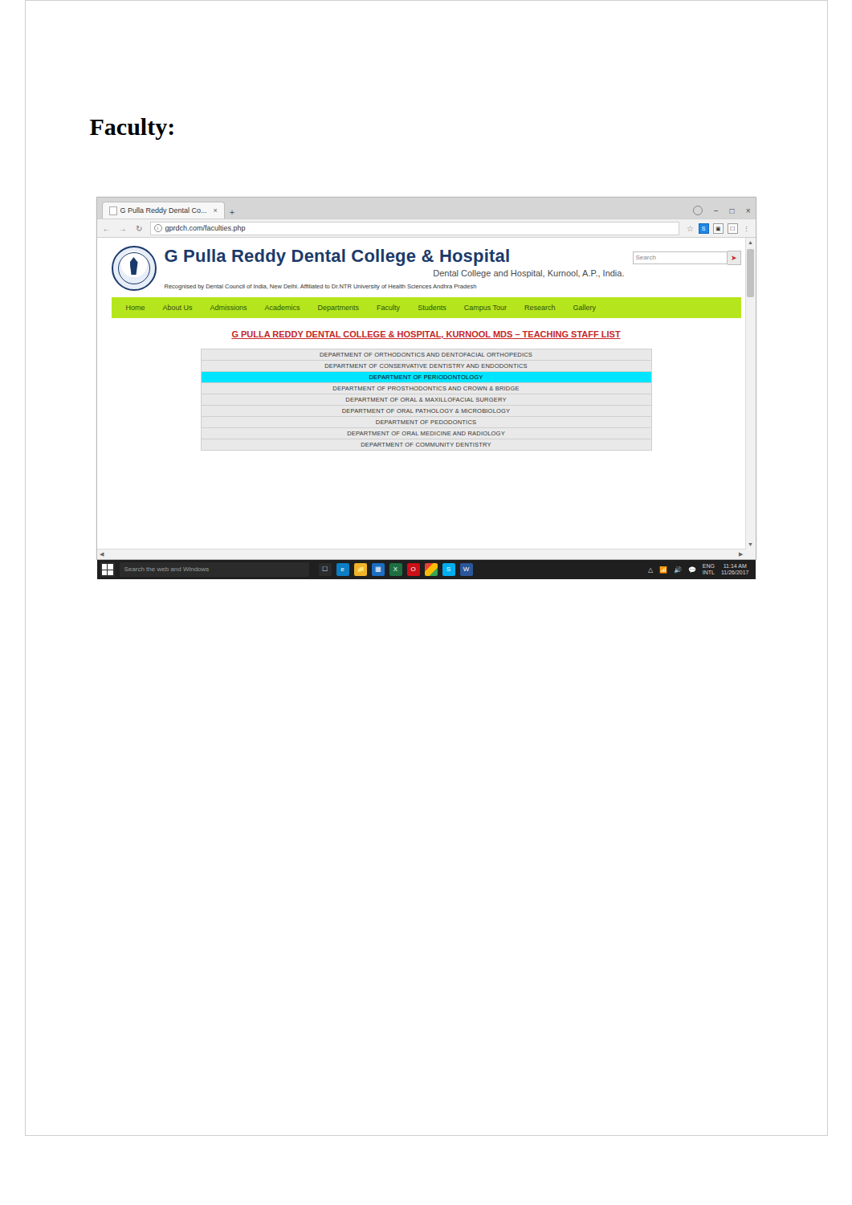Faculty:
G Pulla Reddy Dental Co... ×
+
− □ ×
← → ↻
i gprdch.com/faculties.php
☆ S ▣ ☐ ⋮
G Pulla Reddy Dental College & Hospital
Dental College and Hospital, Kurnool, A.P., India.
Recognised by Dental Council of India, New Delhi. Affiliated to Dr.NTR University of Health Sciences Andhra Pradesh
Search
➤
Home About Us Admissions Academics Departments Faculty Students Campus Tour Research Gallery
G PULLA REDDY DENTAL COLLEGE & HOSPITAL, KURNOOL MDS – TEACHING STAFF LIST
DEPARTMENT OF ORTHODONTICS AND DENTOFACIAL ORTHOPEDICS
DEPARTMENT OF CONSERVATIVE DENTISTRY AND ENDODONTICS
DEPARTMENT OF PERIODONTOLOGY
DEPARTMENT OF PROSTHODONTICS AND CROWN & BRIDGE
DEPARTMENT OF ORAL & MAXILLOFACIAL SURGERY
DEPARTMENT OF ORAL PATHOLOGY & MICROBIOLOGY
DEPARTMENT OF PEDODONTICS
DEPARTMENT OF ORAL MEDICINE AND RADIOLOGY
DEPARTMENT OF COMMUNITY DENTISTRY
▲
▼
◀
▶
Search the web and Windows
☐ e 📁 ▦ X O S W
△ 📶 🔊 💬
ENG
INTL
11:14 AM
11/26/2017